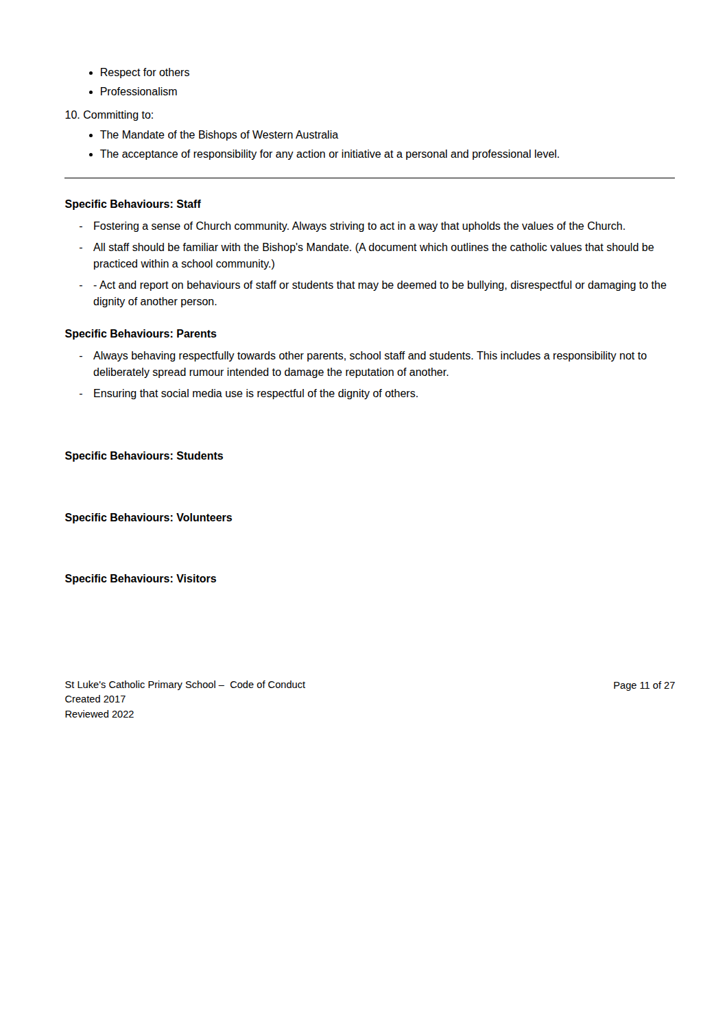Respect for others
Professionalism
10. Committing to:
The Mandate of the Bishops of Western Australia
The acceptance of responsibility for any action or initiative at a personal and professional level.
Specific Behaviours: Staff
Fostering a sense of Church community. Always striving to act in a way that upholds the values of the Church.
All staff should be familiar with the Bishop's Mandate. (A document which outlines the catholic values that should be practiced within a school community.)
- Act and report on behaviours of staff or students that may be deemed to be bullying, disrespectful or damaging to the dignity of another person.
Specific Behaviours: Parents
Always behaving respectfully towards other parents, school staff and students. This includes a responsibility not to deliberately spread rumour intended to damage the reputation of another.
Ensuring that social media use is respectful of the dignity of others.
Specific Behaviours: Students
Specific Behaviours: Volunteers
Specific Behaviours: Visitors
St Luke's Catholic Primary School – Code of Conduct
Created 2017
Reviewed 2022
Page 11 of 27